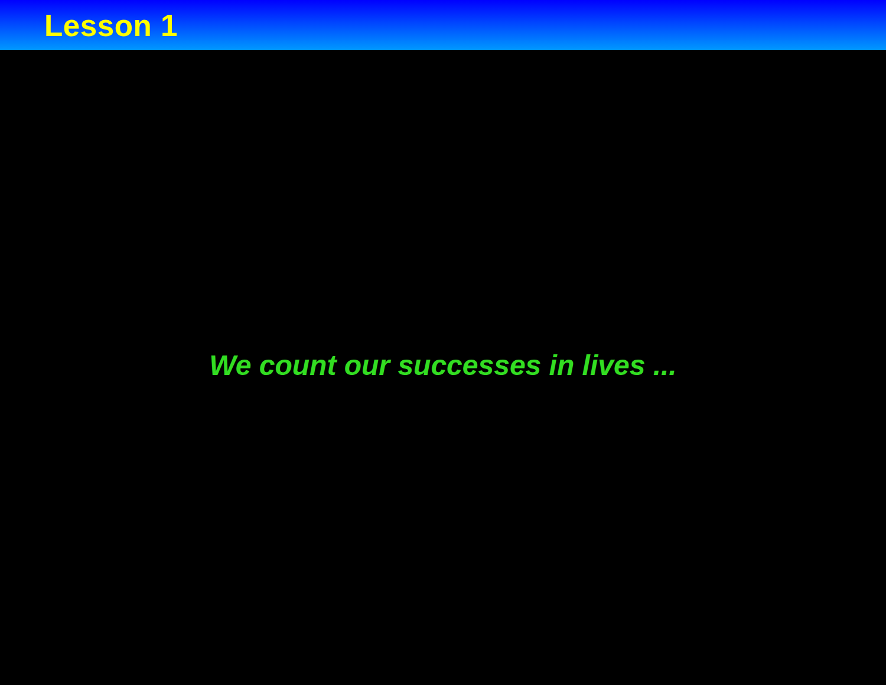Lesson 1
We count our successes in lives ...